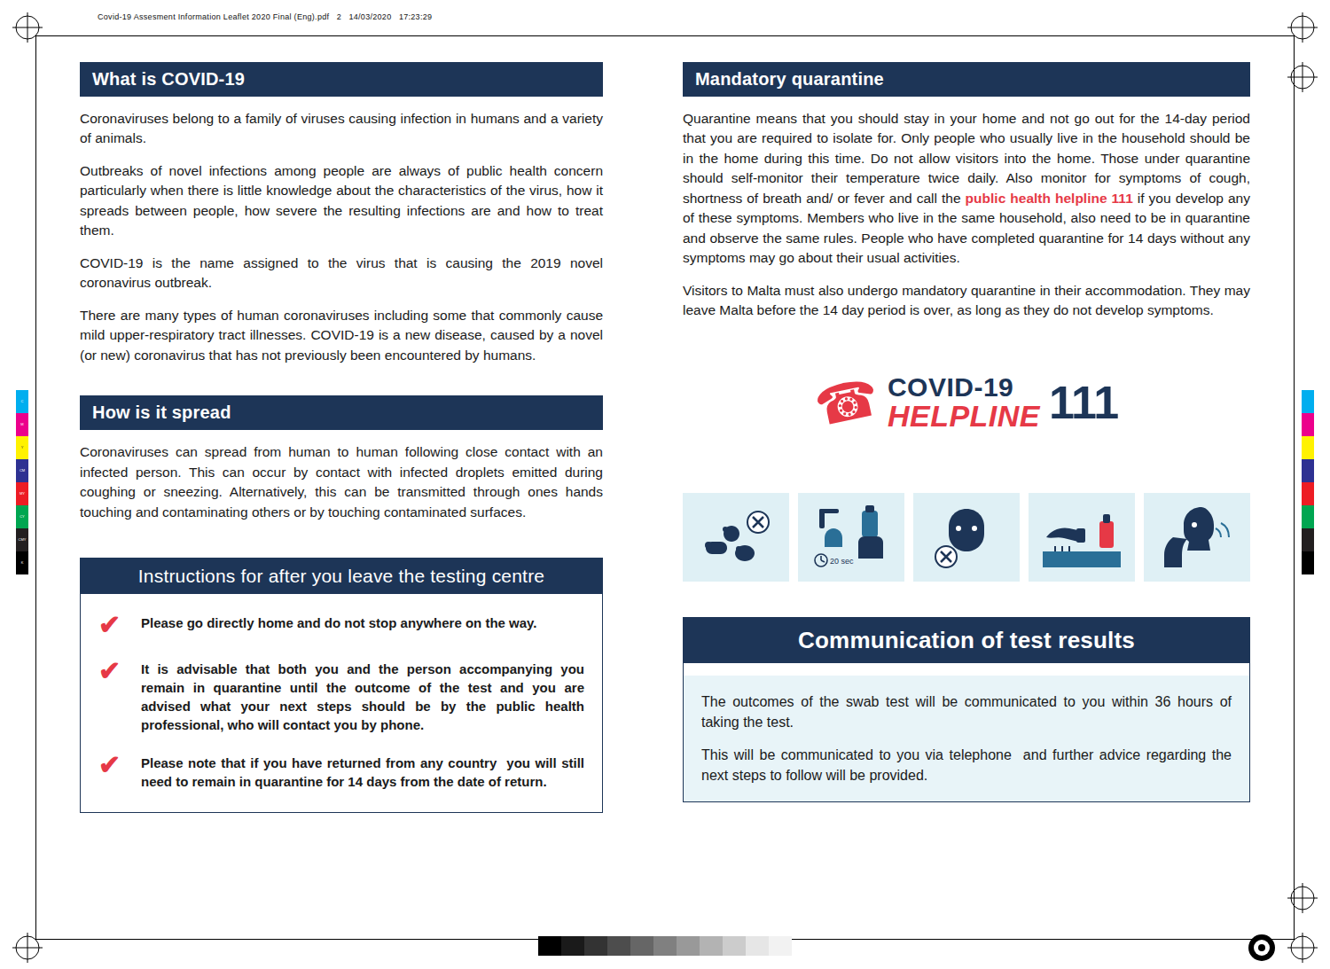Covid-19 Assesment Information Leaflet 2020 Final (Eng).pdf 2 14/03/2020 17:23:29
C M Y CM MY CY CMY K
What is COVID-19
Coronaviruses belong to a family of viruses causing infection in humans and a variety of animals.
Outbreaks of novel infections among people are always of public health concern particularly when there is little knowledge about the characteristics of the virus, how it spreads between people, how severe the resulting infections are and how to treat them.
COVID-19 is the name assigned to the virus that is causing the 2019 novel coronavirus outbreak.
There are many types of human coronaviruses including some that commonly cause mild upper-respiratory tract illnesses. COVID-19 is a new disease, caused by a novel (or new) coronavirus that has not previously been encountered by humans.
How is it spread
Coronaviruses can spread from human to human following close contact with an infected person. This can occur by contact with infected droplets emitted during coughing or sneezing. Alternatively, this can be transmitted through ones hands touching and contaminating others or by touching contaminated surfaces.
Instructions for after you leave the testing centre
✔
Please go directly home and do not stop anywhere on the way.
✔
It is advisable that both you and the person accompanying you remain in quarantine until the outcome of the test and you are advised what your next steps should be by the public health professional, who will contact you by phone.
✔
Please note that if you have returned from any country you will still need to remain in quarantine for 14 days from the date of return.
Mandatory quarantine
Quarantine means that you should stay in your home and not go out for the 14-day period that you are required to isolate for. Only people who usually live in the household should be in the home during this time. Do not allow visitors into the home. Those under quarantine should self-monitor their temperature twice daily. Also monitor for symptoms of cough, shortness of breath and/ or fever and call the public health helpline 111 if you develop any of these symptoms. Members who live in the same household, also need to be in quarantine and observe the same rules. People who have completed quarantine for 14 days without any symptoms may go about their usual activities.
Visitors to Malta must also undergo mandatory quarantine in their accommodation. They may leave Malta before the 14 day period is over, as long as they do not develop symptoms.
☎
COVID-19
HELPLINE
111
20 sec
Communication of test results
The outcomes of the swab test will be communicated to you within 36 hours of taking the test.
This will be communicated to you via telephone and further advice regarding the next steps to follow will be provided.